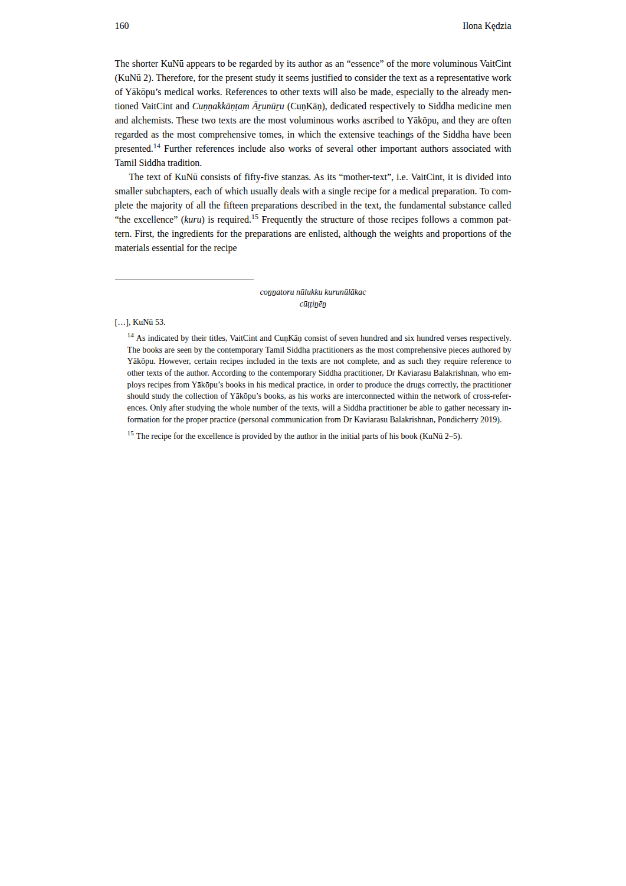160 Ilona Kędzia
The shorter KuNū appears to be regarded by its author as an “essence” of the more voluminous VaitCint (KuNū 2). Therefore, for the present study it seems justified to consider the text as a representative work of Yākōpu’s medical works. References to other texts will also be made, especially to the already mentioned VaitCint and Cuṇṇakkāṇṭam Āṟunūṟu (CuṇKāṇ), dedicated respectively to Siddha medicine men and alchemists. These two texts are the most voluminous works ascribed to Yākōpu, and they are often regarded as the most comprehensive tomes, in which the extensive teachings of the Siddha have been presented.14 Further references include also works of several other important authors associated with Tamil Siddha tradition.
The text of KuNū consists of fifty-five stanzas. As its “mother-text”, i.e. VaitCint, it is divided into smaller subchapters, each of which usually deals with a single recipe for a medical preparation. To complete the majority of all the fifteen preparations described in the text, the fundamental substance called “the excellence” (kuru) is required.15 Frequently the structure of those recipes follows a common pattern. First, the ingredients for the preparations are enlisted, although the weights and proportions of the materials essential for the recipe
coṉṉatoru nūlukku kurunūlākac cūṭṭiṉēṉ
[…], KuNū 53.
14 As indicated by their titles, VaitCint and CuṇKāṇ consist of seven hundred and six hundred verses respectively. The books are seen by the contemporary Tamil Siddha practitioners as the most comprehensive pieces authored by Yākōpu. However, certain recipes included in the texts are not complete, and as such they require reference to other texts of the author. According to the contemporary Siddha practitioner, Dr Kaviarasu Balakrishnan, who employs recipes from Yākōpu’s books in his medical practice, in order to produce the drugs correctly, the practitioner should study the collection of Yākōpu’s books, as his works are interconnected within the network of cross-references. Only after studying the whole number of the texts, will a Siddha practitioner be able to gather necessary information for the proper practice (personal communication from Dr Kaviarasu Balakrishnan, Pondicherry 2019).
15 The recipe for the excellence is provided by the author in the initial parts of his book (KuNū 2–5).